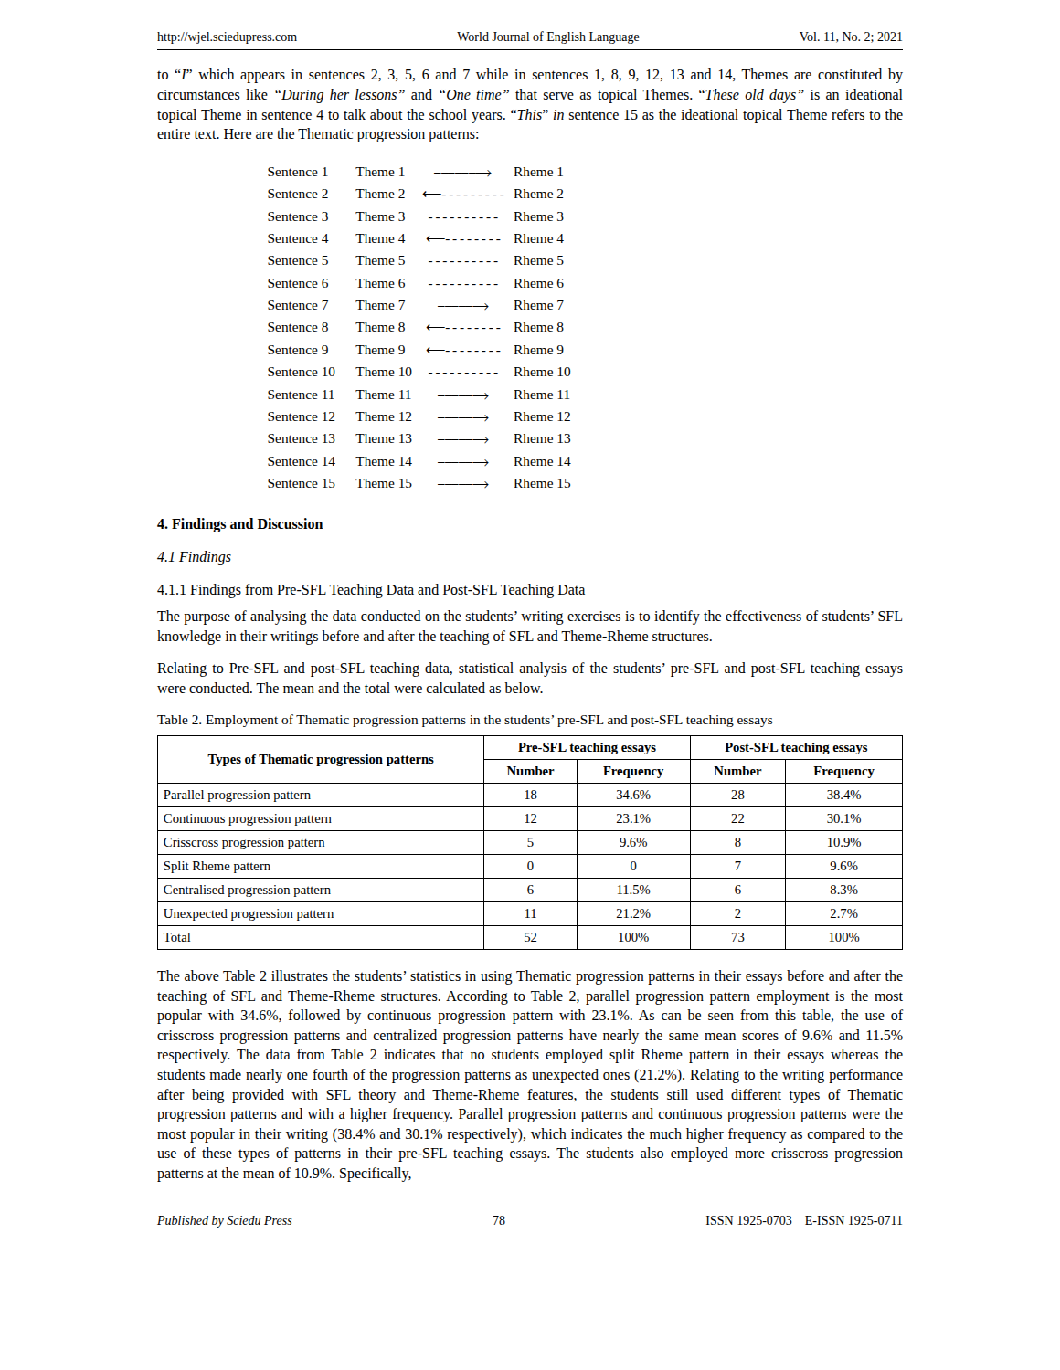http://wjel.sciedupress.com World Journal of English Language Vol. 11, No. 2; 2021
to “I” which appears in sentences 2, 3, 5, 6 and 7 while in sentences 1, 8, 9, 12, 13 and 14, Themes are constituted by circumstances like “During her lessons” and “One time” that serve as topical Themes. “These old days” is an ideational topical Theme in sentence 4 to talk about the school years. “This” in sentence 15 as the ideational topical Theme refers to the entire text. Here are the Thematic progression patterns:
| Sentence 1 | Theme 1 | ⎯⎯⎯⎯⎯⎯⟶ | Rheme 1 |
| Sentence 2 | Theme 2 | ⟵- - - - - - - - - | Rheme 2 |
| Sentence 3 | Theme 3 | - - - - - - - - - - | Rheme 3 |
| Sentence 4 | Theme 4 | ⟵- - - - - - - - | Rheme 4 |
| Sentence 5 | Theme 5 | - - - - - - - - - - | Rheme 5 |
| Sentence 6 | Theme 6 | - - - - - - - - - - | Rheme 6 |
| Sentence 7 | Theme 7 | ⎯⎯⎯⎯⎯⟶ | Rheme 7 |
| Sentence 8 | Theme 8 | ⟵- - - - - - - - | Rheme 8 |
| Sentence 9 | Theme 9 | ⟵- - - - - - - - | Rheme 9 |
| Sentence 10 | Theme 10 | - - - - - - - - - - | Rheme 10 |
| Sentence 11 | Theme 11 | ⎯⎯⎯⎯⎯⟶ | Rheme 11 |
| Sentence 12 | Theme 12 | ⎯⎯⎯⎯⎯⟶ | Rheme 12 |
| Sentence 13 | Theme 13 | ⎯⎯⎯⎯⎯⟶ | Rheme 13 |
| Sentence 14 | Theme 14 | ⎯⎯⎯⎯⎯⟶ | Rheme 14 |
| Sentence 15 | Theme 15 | ⎯⎯⎯⎯⎯⟶ | Rheme 15 |
4. Findings and Discussion
4.1 Findings
4.1.1 Findings from Pre-SFL Teaching Data and Post-SFL Teaching Data
The purpose of analysing the data conducted on the students’ writing exercises is to identify the effectiveness of students’ SFL knowledge in their writings before and after the teaching of SFL and Theme-Rheme structures.
Relating to Pre-SFL and post-SFL teaching data, statistical analysis of the students’ pre-SFL and post-SFL teaching essays were conducted. The mean and the total were calculated as below.
Table 2. Employment of Thematic progression patterns in the students’ pre-SFL and post-SFL teaching essays
| Types of Thematic progression patterns | Pre-SFL teaching essays | Post-SFL teaching essays |
| --- | --- | --- |
| Number | Frequency | Number | Frequency |
| Parallel progression pattern | 18 | 34.6% | 28 | 38.4% |
| Continuous progression pattern | 12 | 23.1% | 22 | 30.1% |
| Crisscross progression pattern | 5 | 9.6% | 8 | 10.9% |
| Split Rheme pattern | 0 | 0 | 7 | 9.6% |
| Centralised progression pattern | 6 | 11.5% | 6 | 8.3% |
| Unexpected progression pattern | 11 | 21.2% | 2 | 2.7% |
| Total | 52 | 100% | 73 | 100% |
The above Table 2 illustrates the students’ statistics in using Thematic progression patterns in their essays before and after the teaching of SFL and Theme-Rheme structures. According to Table 2, parallel progression pattern employment is the most popular with 34.6%, followed by continuous progression pattern with 23.1%. As can be seen from this table, the use of crisscross progression patterns and centralized progression patterns have nearly the same mean scores of 9.6% and 11.5% respectively. The data from Table 2 indicates that no students employed split Rheme pattern in their essays whereas the students made nearly one fourth of the progression patterns as unexpected ones (21.2%). Relating to the writing performance after being provided with SFL theory and Theme-Rheme features, the students still used different types of Thematic progression patterns and with a higher frequency. Parallel progression patterns and continuous progression patterns were the most popular in their writing (38.4% and 30.1% respectively), which indicates the much higher frequency as compared to the use of these types of patterns in their pre-SFL teaching essays. The students also employed more crisscross progression patterns at the mean of 10.9%. Specifically,
Published by Sciedu Press 78 ISSN 1925-0703 E-ISSN 1925-0711